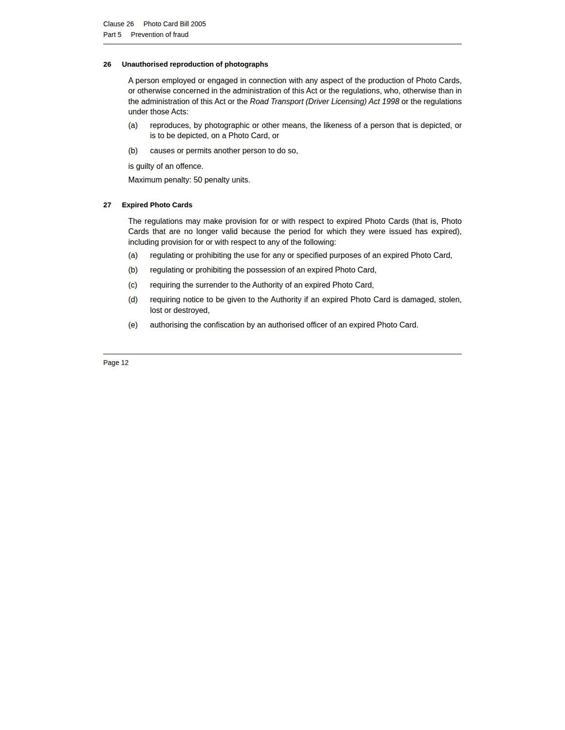Clause 26 Photo Card Bill 2005
Part 5 Prevention of fraud
26 Unauthorised reproduction of photographs
A person employed or engaged in connection with any aspect of the production of Photo Cards, or otherwise concerned in the administration of this Act or the regulations, who, otherwise than in the administration of this Act or the Road Transport (Driver Licensing) Act 1998 or the regulations under those Acts:
(a) reproduces, by photographic or other means, the likeness of a person that is depicted, or is to be depicted, on a Photo Card, or
(b) causes or permits another person to do so,
is guilty of an offence.
Maximum penalty: 50 penalty units.
27 Expired Photo Cards
The regulations may make provision for or with respect to expired Photo Cards (that is, Photo Cards that are no longer valid because the period for which they were issued has expired), including provision for or with respect to any of the following:
(a) regulating or prohibiting the use for any or specified purposes of an expired Photo Card,
(b) regulating or prohibiting the possession of an expired Photo Card,
(c) requiring the surrender to the Authority of an expired Photo Card,
(d) requiring notice to be given to the Authority if an expired Photo Card is damaged, stolen, lost or destroyed,
(e) authorising the confiscation by an authorised officer of an expired Photo Card.
Page 12